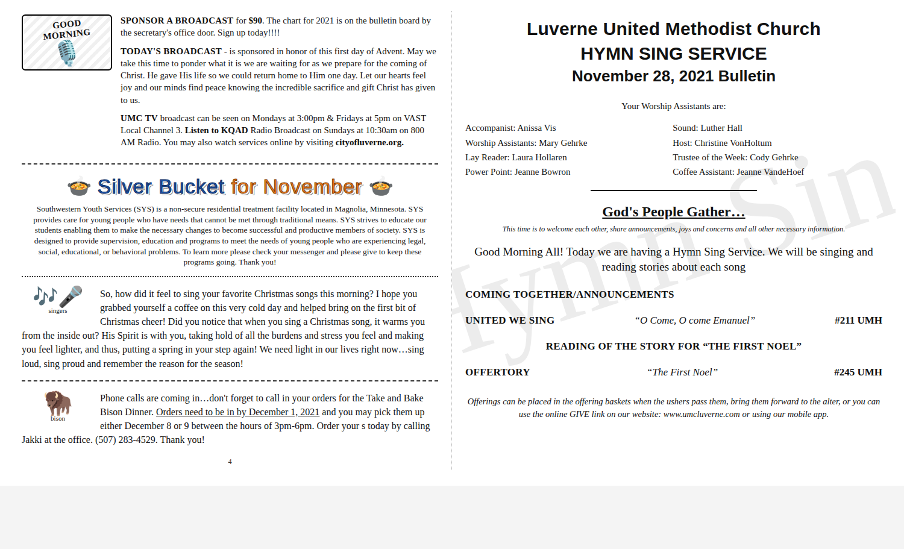GOOD MORNING 🎙️
Sponsor a broadcast for $90. The chart for 2021 is on the bulletin board by the secretary's office door. Sign up today!!!!
Today's broadcast - is sponsored in honor of this first day of Advent. May we take this time to ponder what it is we are waiting for as we prepare for the coming of Christ. He gave His life so we could return home to Him one day. Let our hearts feel joy and our minds find peace knowing the incredible sacrifice and gift Christ has given to us.
UMC TV broadcast can be seen on Mondays at 3:00pm & Fridays at 5pm on VAST Local Channel 3. Listen to KQAD Radio Broadcast on Sundays at 10:30am on 800 AM Radio. You may also watch services online by visiting cityofluverne.org.
🍲 Silver Bucket for November 🍲
Southwestern Youth Services (SYS) is a non-secure residential treatment facility located in Magnolia, Minnesota. SYS provides care for young people who have needs that cannot be met through traditional means. SYS strives to educate our students enabling them to make the necessary changes to become successful and productive members of society. SYS is designed to provide supervision, education and programs to meet the needs of young people who are experiencing legal, social, educational, or behavioral problems. To learn more please check your messenger and please give to keep these programs going. Thank you!
🎶🎤singers
So, how did it feel to sing your favorite Christmas songs this morning? I hope you grabbed yourself a coffee on this very cold day and helped bring on the first bit of Christmas cheer! Did you notice that when you sing a Christmas song, it warms you from the inside out? His Spirit is with you, taking hold of all the burdens and stress you feel and making you feel lighter, and thus, putting a spring in your step again! We need light in our lives right now…sing loud, sing proud and remember the reason for the season!
🦬bison
Phone calls are coming in…don't forget to call in your orders for the Take and Bake Bison Dinner. Orders need to be in by December 1, 2021 and you may pick them up either December 8 or 9 between the hours of 3pm-6pm. Order your s today by calling Jakki at the office. (507) 283-4529. Thank you!
4
Hymn Sing
Luverne United Methodist Church
HYMN SING SERVICE
November 28, 2021 Bulletin
Your Worship Assistants are:
| Accompanist: Anissa Vis | Sound: Luther Hall |
| Worship Assistants: Mary Gehrke | Host: Christine VonHoltum |
| Lay Reader: Laura Hollaren | Trustee of the Week: Cody Gehrke |
| Power Point: Jeanne Bowron | Coffee Assistant: Jeanne VandeHoef |
God's People Gather…
This time is to welcome each other, share announcements, joys and concerns and all other necessary information.
Good Morning All! Today we are having a Hymn Sing Service. We will be singing and reading stories about each song
Coming Together/Announcements
United We Sing “O Come, O come Emanuel” #211 UMH
Reading of the story for “The First Noel”
Offertory “The First Noel” #245 UMH
Offerings can be placed in the offering baskets when the ushers pass them, bring them forward to the alter, or you can use the online GIVE link on our website: www.umcluverne.com or using our mobile app.